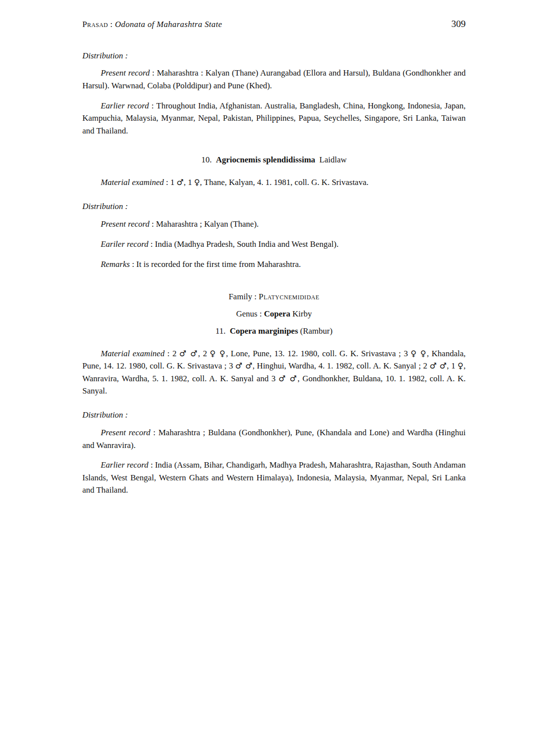Prasad : Odonata of Maharashtra State 309
Distribution :
Present record : Maharashtra : Kalyan (Thane) Aurangabad (Ellora and Harsul), Buldana (Gondhonkher and Harsul). Warwnad, Colaba (Polddipur) and Pune (Khed).
Earlier record : Throughout India, Afghanistan. Australia, Bangladesh, China, Hongkong, Indonesia, Japan, Kampuchia, Malaysia, Myanmar, Nepal, Pakistan, Philippines, Papua, Seychelles, Singapore, Sri Lanka, Taiwan and Thailand.
10. Agriocnemis splendidissima Laidlaw
Material examined : 1 ♂, 1 ♀, Thane, Kalyan, 4. 1. 1981, coll. G. K. Srivastava.
Distribution :
Present record : Maharashtra ; Kalyan (Thane).
Eariler record : India (Madhya Pradesh, South India and West Bengal).
Remarks : It is recorded for the first time from Maharashtra.
Family : Platycnemididae
Genus : Copera Kirby
11. Copera marginipes (Rambur)
Material examined : 2 ♂ ♂, 2 ♀ ♀, Lone, Pune, 13. 12. 1980, coll. G. K. Srivastava ; 3 ♀ ♀, Khandala, Pune, 14. 12. 1980, coll. G. K. Srivastava ; 3 ♂ ♂, Hinghui, Wardha, 4. 1. 1982, coll. A. K. Sanyal ; 2 ♂ ♂, 1 ♀, Wanravira, Wardha, 5. 1. 1982, coll. A. K. Sanyal and 3 ♂ ♂, Gondhonkher, Buldana, 10. 1. 1982, coll. A. K. Sanyal.
Distribution :
Present record : Maharashtra ; Buldana (Gondhonkher), Pune, (Khandala and Lone) and Wardha (Hinghui and Wanravira).
Earlier record : India (Assam, Bihar, Chandigarh, Madhya Pradesh, Maharashtra, Rajasthan, South Andaman Islands, West Bengal, Western Ghats and Western Himalaya), Indonesia, Malaysia, Myanmar, Nepal, Sri Lanka and Thailand.